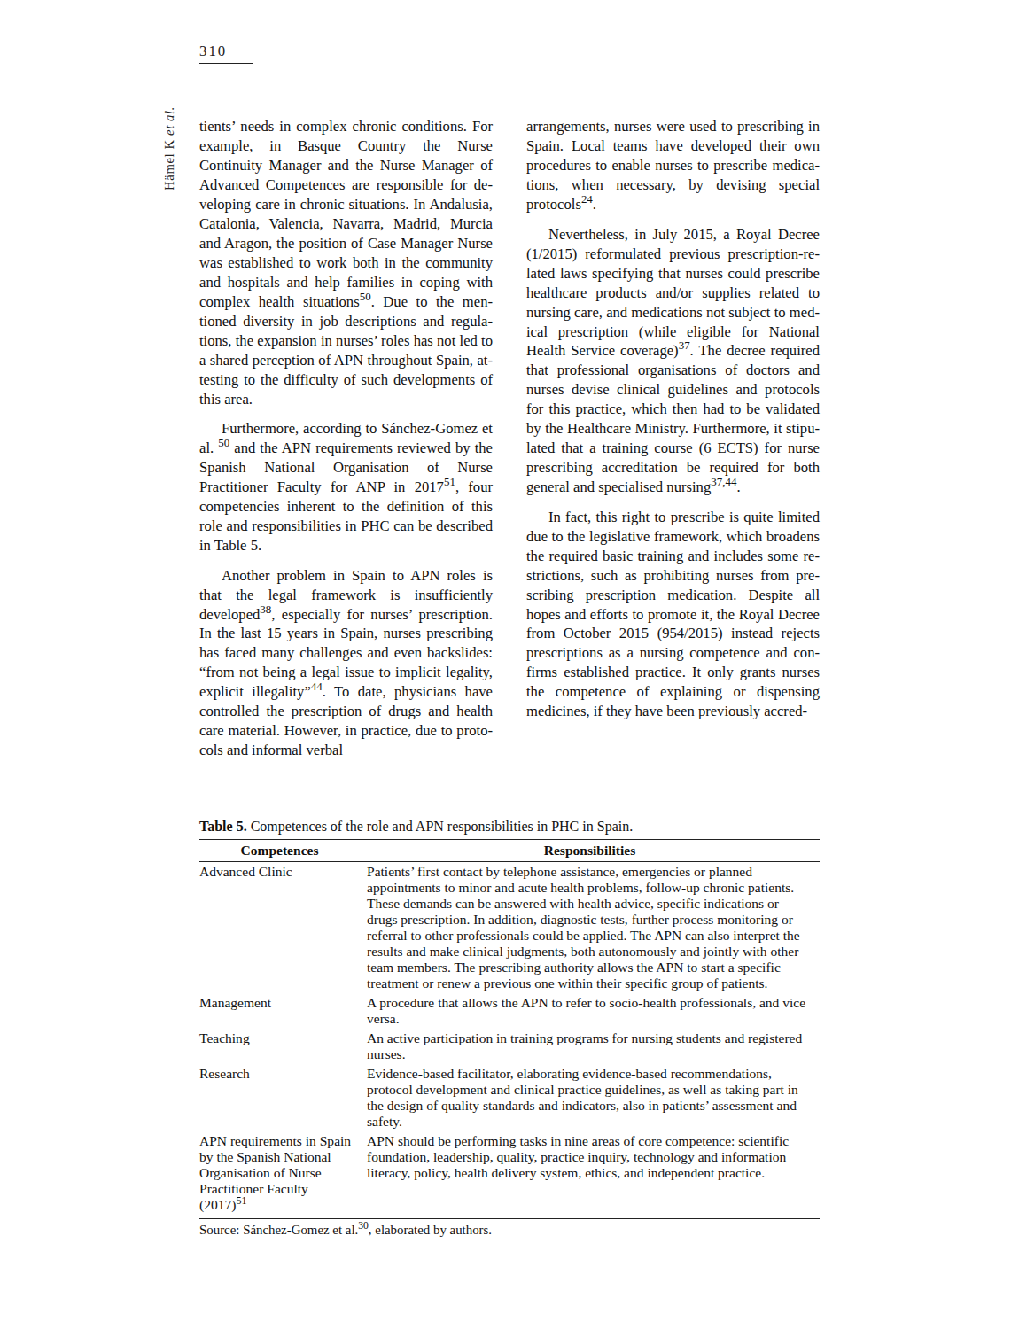310
Hämel K et al.
tients’ needs in complex chronic conditions. For example, in Basque Country the Nurse Continuity Manager and the Nurse Manager of Advanced Competences are responsible for developing care in chronic situations. In Andalusia, Catalonia, Valencia, Navarra, Madrid, Murcia and Aragon, the position of Case Manager Nurse was established to work both in the community and hospitals and help families in coping with complex health situations50. Due to the mentioned diversity in job descriptions and regulations, the expansion in nurses’ roles has not led to a shared perception of APN throughout Spain, attesting to the difficulty of such developments of this area.
Furthermore, according to Sánchez-Gomez et al. 50 and the APN requirements reviewed by the Spanish National Organisation of Nurse Practitioner Faculty for ANP in 201751, four competencies inherent to the definition of this role and responsibilities in PHC can be described in Table 5.
Another problem in Spain to APN roles is that the legal framework is insufficiently developed38, especially for nurses’ prescription. In the last 15 years in Spain, nurses prescribing has faced many challenges and even backslides: “from not being a legal issue to implicit legality, explicit illegality”44. To date, physicians have controlled the prescription of drugs and health care material. However, in practice, due to protocols and informal verbal
arrangements, nurses were used to prescribing in Spain. Local teams have developed their own procedures to enable nurses to prescribe medications, when necessary, by devising special protocols24.
Nevertheless, in July 2015, a Royal Decree (1/2015) reformulated previous prescription-related laws specifying that nurses could prescribe healthcare products and/or supplies related to nursing care, and medications not subject to medical prescription (while eligible for National Health Service coverage)37. The decree required that professional organisations of doctors and nurses devise clinical guidelines and protocols for this practice, which then had to be validated by the Healthcare Ministry. Furthermore, it stipulated that a training course (6 ECTS) for nurse prescribing accreditation be required for both general and specialised nursing37,44.
In fact, this right to prescribe is quite limited due to the legislative framework, which broadens the required basic training and includes some restrictions, such as prohibiting nurses from prescribing prescription medication. Despite all hopes and efforts to promote it, the Royal Decree from October 2015 (954/2015) instead rejects prescriptions as a nursing competence and confirms established practice. It only grants nurses the competence of explaining or dispensing medicines, if they have been previously accred-
Table 5. Competences of the role and APN responsibilities in PHC in Spain.
| Competences | Responsibilities |
| --- | --- |
| Advanced Clinic | Patients’ first contact by telephone assistance, emergencies or planned appointments to minor and acute health problems, follow-up chronic patients. These demands can be answered with health advice, specific indications or drugs prescription. In addition, diagnostic tests, further process monitoring or referral to other professionals could be applied. The APN can also interpret the results and make clinical judgments, both autonomously and jointly with other team members. The prescribing authority allows the APN to start a specific treatment or renew a previous one within their specific group of patients. |
| Management | A procedure that allows the APN to refer to socio-health professionals, and vice versa. |
| Teaching | An active participation in training programs for nursing students and registered nurses. |
| Research | Evidence-based facilitator, elaborating evidence-based recommendations, protocol development and clinical practice guidelines, as well as taking part in the design of quality standards and indicators, also in patients’ assessment and safety. |
| APN requirements in Spain by the Spanish National Organisation of Nurse Practitioner Faculty (2017) 51 | APN should be performing tasks in nine areas of core competence: scientific foundation, leadership, quality, practice inquiry, technology and information literacy, policy, health delivery system, ethics, and independent practice. |
Source: Sánchez-Gomez et al.30, elaborated by authors.